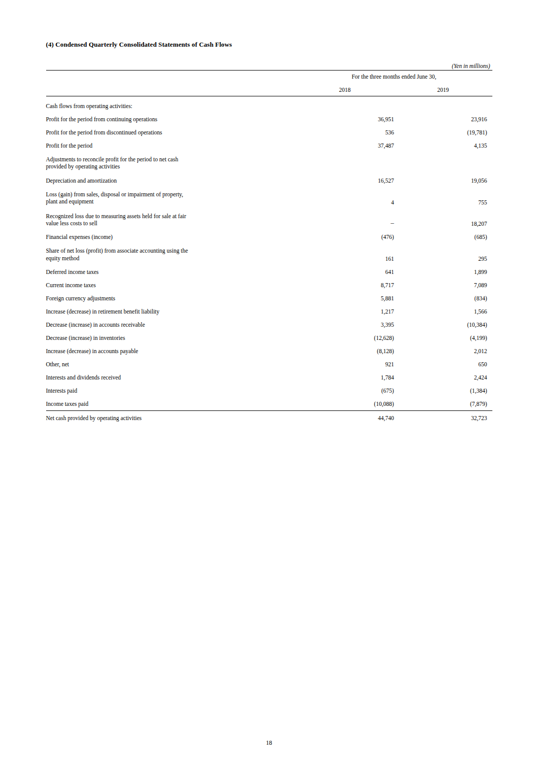(4) Condensed Quarterly Consolidated Statements of Cash Flows
(Yen in millions)
| | For the three months ended June 30, |
| | 2018 | 2019 |
| Cash flows from operating activities: | | |
| Profit for the period from continuing operations | 36,951 | 23,916 |
| Profit for the period from discontinued operations | 536 | (19,781) |
| Profit for the period | 37,487 | 4,135 |
| Adjustments to reconcile profit for the period to net cash provided by operating activities | | |
| Depreciation and amortization | 16,527 | 19,056 |
| Loss (gain) from sales, disposal or impairment of property, plant and equipment | 4 | 755 |
| Recognized loss due to measuring assets held for sale at fair value less costs to sell | – | 18,207 |
| Financial expenses (income) | (476) | (685) |
| Share of net loss (profit) from associate accounting using the equity method | 161 | 295 |
| Deferred income taxes | 641 | 1,899 |
| Current income taxes | 8,717 | 7,089 |
| Foreign currency adjustments | 5,881 | (834) |
| Increase (decrease) in retirement benefit liability | 1,217 | 1,566 |
| Decrease (increase) in accounts receivable | 3,395 | (10,384) |
| Decrease (increase) in inventories | (12,628) | (4,199) |
| Increase (decrease) in accounts payable | (8,128) | 2,012 |
| Other, net | 921 | 650 |
| Interests and dividends received | 1,784 | 2,424 |
| Interests paid | (675) | (1,384) |
| Income taxes paid | (10,088) | (7,879) |
| Net cash provided by operating activities | 44,740 | 32,723 |
18